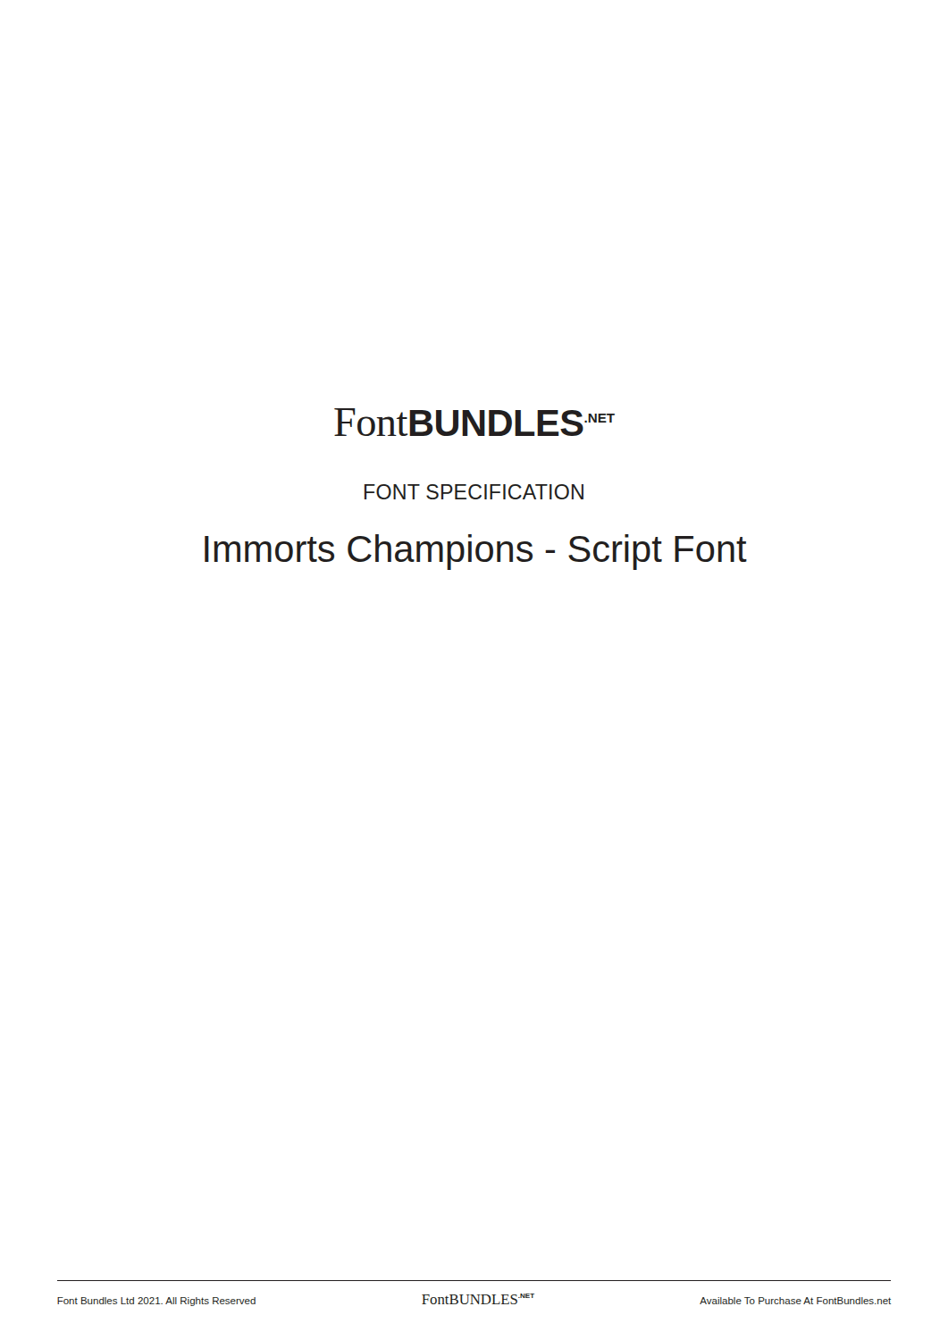Font BUNDLES.NET
FONT SPECIFICATION
Immorts Champions - Script Font
Font Bundles Ltd 2021. All Rights Reserved FontBUNDLES.NET Available To Purchase At FontBundles.net